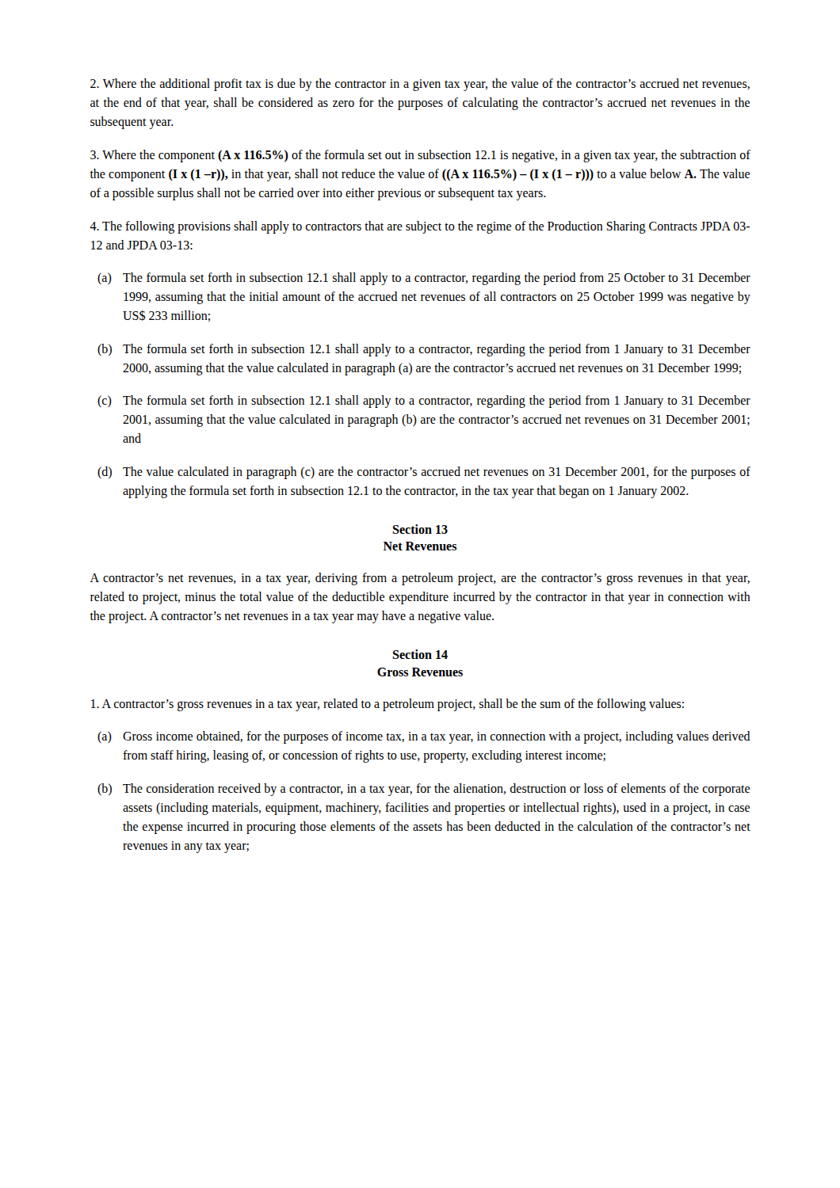2. Where the additional profit tax is due by the contractor in a given tax year, the value of the contractor’s accrued net revenues, at the end of that year, shall be considered as zero for the purposes of calculating the contractor’s accrued net revenues in the subsequent year.
3. Where the component (A x 116.5%) of the formula set out in subsection 12.1 is negative, in a given tax year, the subtraction of the component (I x (1 –r)), in that year, shall not reduce the value of ((A x 116.5%) – (I x (1 – r))) to a value below A. The value of a possible surplus shall not be carried over into either previous or subsequent tax years.
4. The following provisions shall apply to contractors that are subject to the regime of the Production Sharing Contracts JPDA 03-12 and JPDA 03-13:
(a) The formula set forth in subsection 12.1 shall apply to a contractor, regarding the period from 25 October to 31 December 1999, assuming that the initial amount of the accrued net revenues of all contractors on 25 October 1999 was negative by US$ 233 million;
(b) The formula set forth in subsection 12.1 shall apply to a contractor, regarding the period from 1 January to 31 December 2000, assuming that the value calculated in paragraph (a) are the contractor’s accrued net revenues on 31 December 1999;
(c) The formula set forth in subsection 12.1 shall apply to a contractor, regarding the period from 1 January to 31 December 2001, assuming that the value calculated in paragraph (b) are the contractor’s accrued net revenues on 31 December 2001; and
(d) The value calculated in paragraph (c) are the contractor’s accrued net revenues on 31 December 2001, for the purposes of applying the formula set forth in subsection 12.1 to the contractor, in the tax year that began on 1 January 2002.
Section 13
Net Revenues
A contractor’s net revenues, in a tax year, deriving from a petroleum project, are the contractor’s gross revenues in that year, related to project, minus the total value of the deductible expenditure incurred by the contractor in that year in connection with the project. A contractor’s net revenues in a tax year may have a negative value.
Section 14
Gross Revenues
1. A contractor’s gross revenues in a tax year, related to a petroleum project, shall be the sum of the following values:
(a) Gross income obtained, for the purposes of income tax, in a tax year, in connection with a project, including values derived from staff hiring, leasing of, or concession of rights to use, property, excluding interest income;
(b) The consideration received by a contractor, in a tax year, for the alienation, destruction or loss of elements of the corporate assets (including materials, equipment, machinery, facilities and properties or intellectual rights), used in a project, in case the expense incurred in procuring those elements of the assets has been deducted in the calculation of the contractor’s net revenues in any tax year;